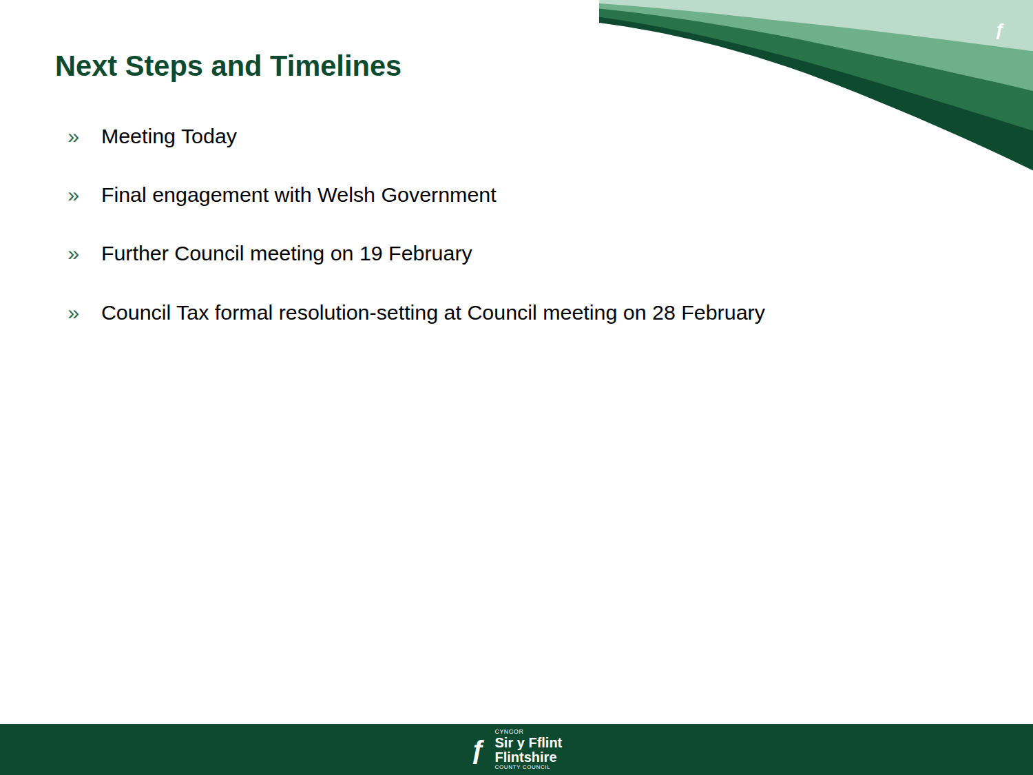ƒ
Next Steps and Timelines
Meeting Today
Final engagement with Welsh Government
Further Council meeting on 19 February
Council Tax formal resolution-setting at Council meeting on 28 February
ƒ CYNGOR Sir y Fflint Flintshire COUNTY COUNCIL